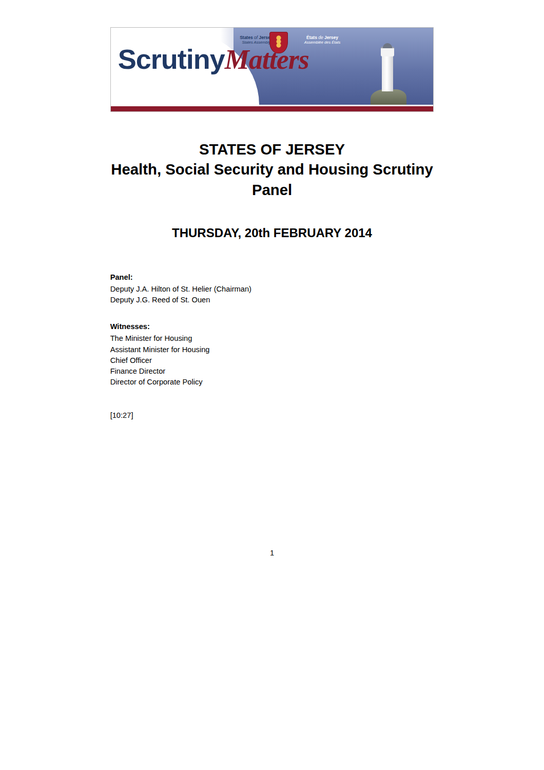States of Jersey
States Assembly
États de Jersey
Assemblée des États
Scrutiny Matters
STATES OF JERSEY
Health, Social Security and Housing Scrutiny Panel
THURSDAY, 20th FEBRUARY 2014
Panel:
Deputy J.A. Hilton of St. Helier (Chairman)
Deputy J.G. Reed of St. Ouen
Witnesses:
The Minister for Housing
Assistant Minister for Housing
Chief Officer
Finance Director
Director of Corporate Policy
[10:27]
1